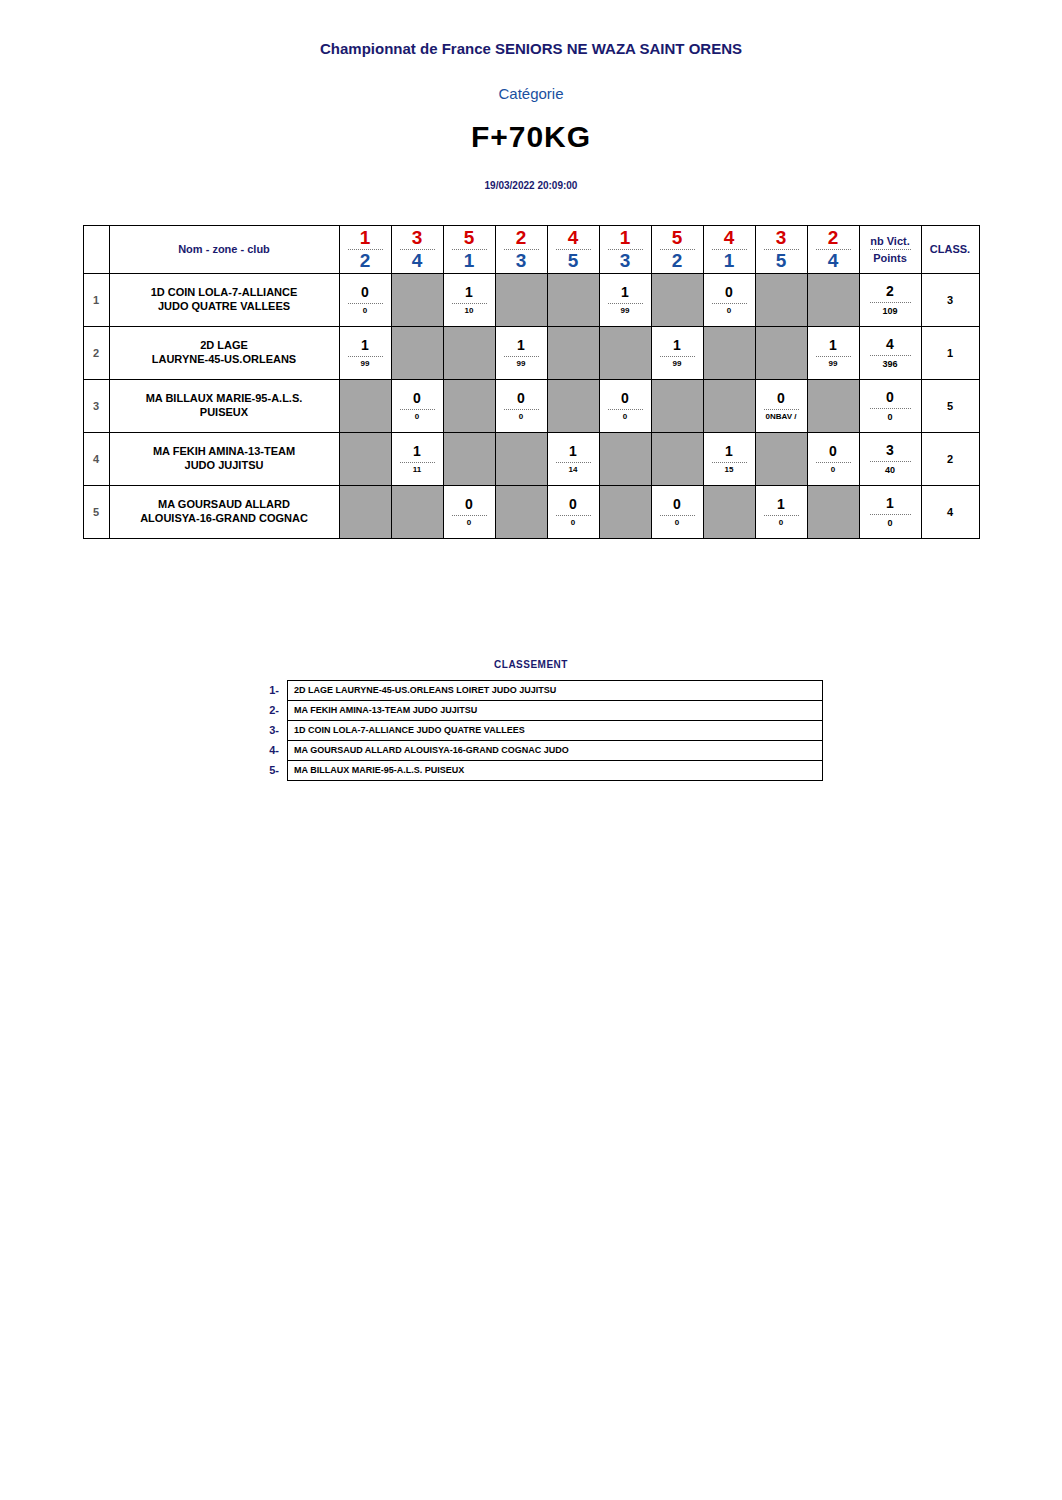Championnat de France SENIORS NE WAZA SAINT ORENS
Catégorie
F+70KG
19/03/2022 20:09:00
| | Nom - zone - club | 1 2 | 3 4 | 5 1 | 2 3 | 4 5 | 1 3 | 5 2 | 4 1 | 3 5 | 2 4 | nb Vict. Points | CLASS. |
| --- | --- | --- | --- | --- | --- | --- | --- | --- | --- | --- | --- | --- | --- |
| 1 | 1D COIN LOLA-7-ALLIANCE JUDO QUATRE VALLEES | 0 0 | | 1 10 | | | 1 99 | | 0 0 | | | 2 109 | 3 |
| 2 | 2D LAGE LAURYNE-45-US.ORLEANS | 1 99 | | | 1 99 | | | 1 99 | | | 1 99 | 4 396 | 1 |
| 3 | MA BILLAUX MARIE-95-A.L.S. PUISEUX | | 0 0 | | 0 0 | | 0 0 | | | 0 0NBAV / | | 0 0 | 5 |
| 4 | MA FEKIH AMINA-13-TEAM JUDO JUJITSU | | 1 11 | | | 1 14 | | | 1 15 | | 0 0 | 3 40 | 2 |
| 5 | MA GOURSAUD ALLARD ALOUISYA-16-GRAND COGNAC | | | 0 0 | | 0 0 | | 0 0 | | 1 0 | | 1 0 | 4 |
CLASSEMENT
| 1- | 2D LAGE LAURYNE-45-US.ORLEANS LOIRET JUDO JUJITSU |
| 2- | MA FEKIH AMINA-13-TEAM JUDO JUJITSU |
| 3- | 1D COIN LOLA-7-ALLIANCE JUDO QUATRE VALLEES |
| 4- | MA GOURSAUD ALLARD ALOUISYA-16-GRAND COGNAC JUDO |
| 5- | MA BILLAUX MARIE-95-A.L.S. PUISEUX |